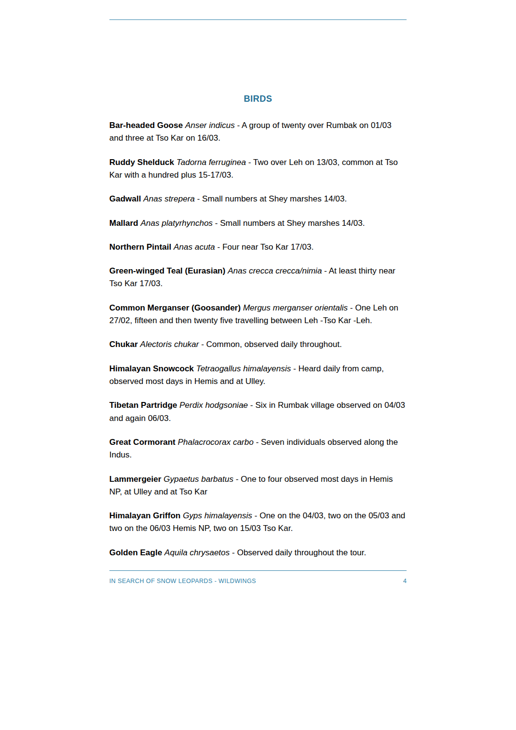BIRDS
Bar-headed Goose Anser indicus - A group of twenty over Rumbak on 01/03 and three at Tso Kar on 16/03.
Ruddy Shelduck Tadorna ferruginea - Two over Leh on 13/03, common at Tso Kar with a hundred plus 15-17/03.
Gadwall Anas strepera - Small numbers at Shey marshes 14/03.
Mallard Anas platyrhynchos - Small numbers at Shey marshes 14/03.
Northern Pintail Anas acuta - Four near Tso Kar 17/03.
Green-winged Teal (Eurasian) Anas crecca crecca/nimia - At least thirty near Tso Kar 17/03.
Common Merganser (Goosander) Mergus merganser orientalis - One Leh on 27/02, fifteen and then twenty five travelling between Leh -Tso Kar -Leh.
Chukar Alectoris chukar - Common, observed daily throughout.
Himalayan Snowcock Tetraogallus himalayensis - Heard daily from camp, observed most days in Hemis and at Ulley.
Tibetan Partridge Perdix hodgsoniae - Six in Rumbak village observed on 04/03 and again 06/03.
Great Cormorant Phalacrocorax carbo - Seven individuals observed along the Indus.
Lammergeier Gypaetus barbatus - One to four observed most days in Hemis NP, at Ulley and at Tso Kar
Himalayan Griffon Gyps himalayensis - One on the 04/03, two on the 05/03 and two on the 06/03 Hemis NP, two on 15/03 Tso Kar.
Golden Eagle Aquila chrysaetos - Observed daily throughout the tour.
In search of Snow Leopards - Wildwings 4